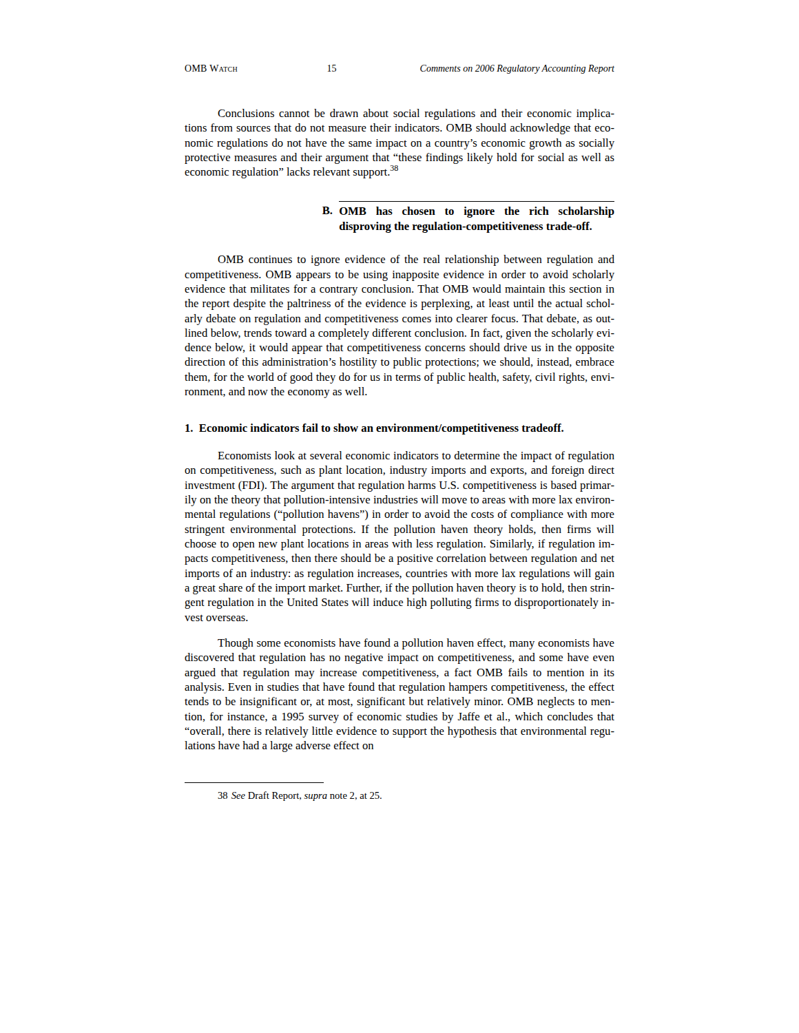OMB Watch
15
Comments on 2006 Regulatory Accounting Report
Conclusions cannot be drawn about social regulations and their economic implications from sources that do not measure their indicators. OMB should acknowledge that economic regulations do not have the same impact on a country’s economic growth as socially protective measures and their argument that “these findings likely hold for social as well as economic regulation” lacks relevant support.38
B.
OMB has chosen to ignore the rich scholarship disproving the regulation-competitiveness trade-off.
OMB continues to ignore evidence of the real relationship between regulation and competitiveness. OMB appears to be using inapposite evidence in order to avoid scholarly evidence that militates for a contrary conclusion. That OMB would maintain this section in the report despite the paltriness of the evidence is perplexing, at least until the actual scholarly debate on regulation and competitiveness comes into clearer focus. That debate, as outlined below, trends toward a completely different conclusion. In fact, given the scholarly evidence below, it would appear that competitiveness concerns should drive us in the opposite direction of this administration’s hostility to public protections; we should, instead, embrace them, for the world of good they do for us in terms of public health, safety, civil rights, environment, and now the economy as well.
1. Economic indicators fail to show an environment/competitiveness tradeoff.
Economists look at several economic indicators to determine the impact of regulation on competitiveness, such as plant location, industry imports and exports, and foreign direct investment (FDI). The argument that regulation harms U.S. competitiveness is based primarily on the theory that pollution-intensive industries will move to areas with more lax environmental regulations (“pollution havens”) in order to avoid the costs of compliance with more stringent environmental protections. If the pollution haven theory holds, then firms will choose to open new plant locations in areas with less regulation. Similarly, if regulation impacts competitiveness, then there should be a positive correlation between regulation and net imports of an industry: as regulation increases, countries with more lax regulations will gain a great share of the import market. Further, if the pollution haven theory is to hold, then stringent regulation in the United States will induce high polluting firms to disproportionately invest overseas.
Though some economists have found a pollution haven effect, many economists have discovered that regulation has no negative impact on competitiveness, and some have even argued that regulation may increase competitiveness, a fact OMB fails to mention in its analysis. Even in studies that have found that regulation hampers competitiveness, the effect tends to be insignificant or, at most, significant but relatively minor. OMB neglects to mention, for instance, a 1995 survey of economic studies by Jaffe et al., which concludes that “overall, there is relatively little evidence to support the hypothesis that environmental regulations have had a large adverse effect on
38 See Draft Report, supra note 2, at 25.